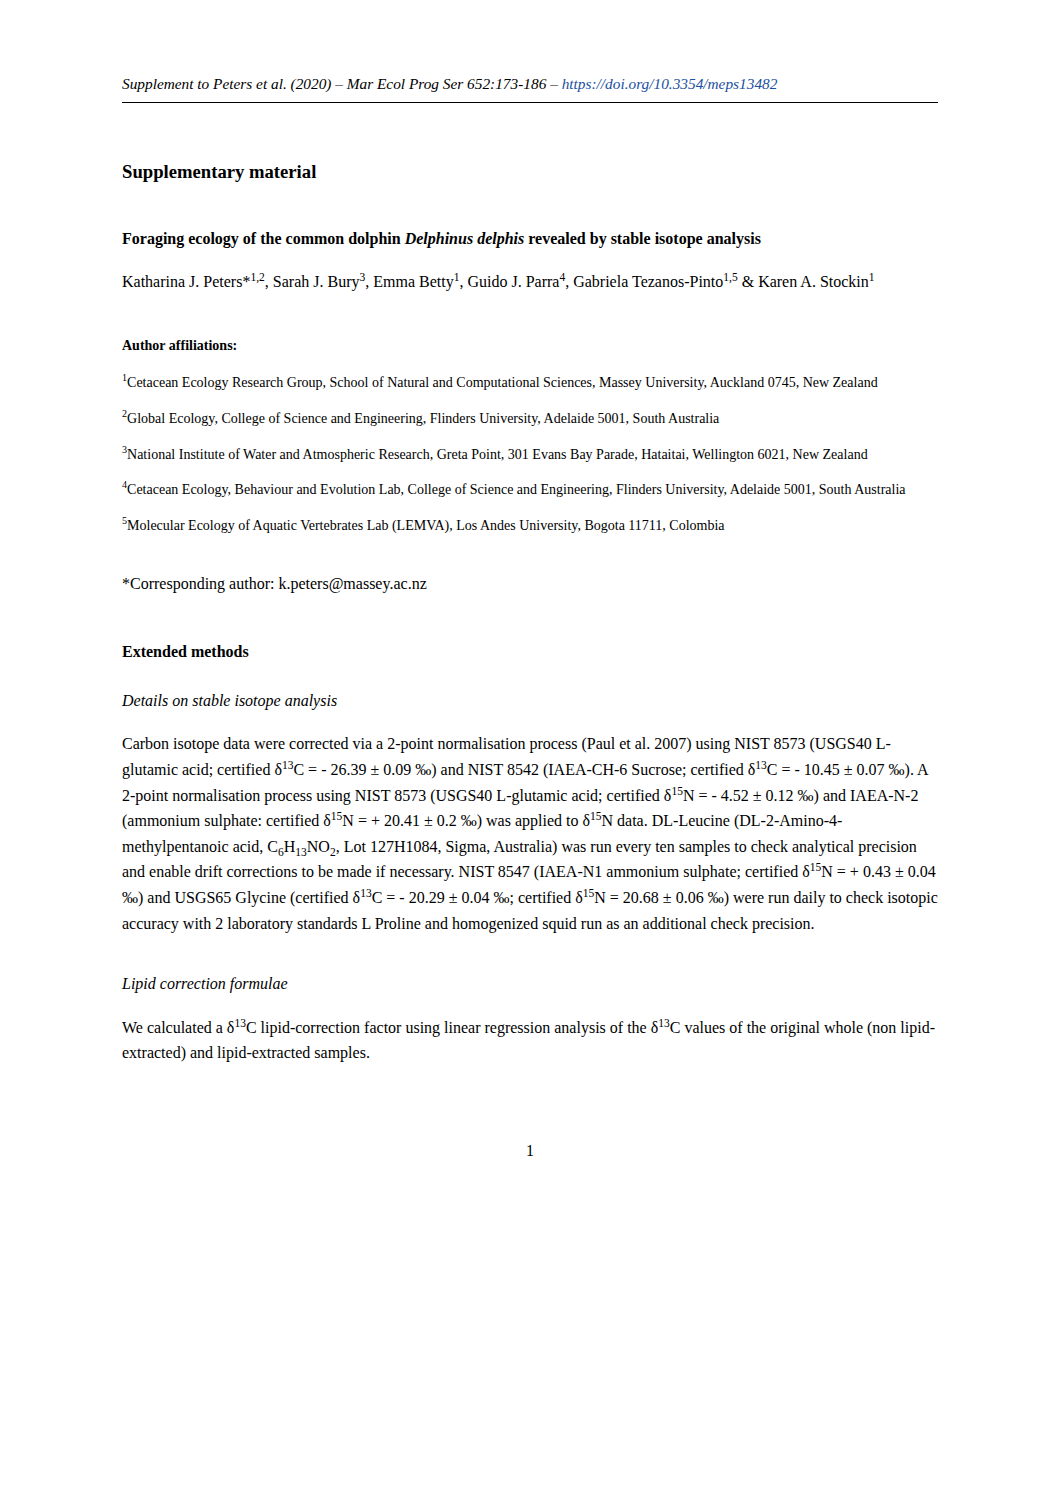Supplement to Peters et al. (2020) – Mar Ecol Prog Ser 652:173-186 – https://doi.org/10.3354/meps13482
Supplementary material
Foraging ecology of the common dolphin Delphinus delphis revealed by stable isotope analysis
Katharina J. Peters*1,2, Sarah J. Bury3, Emma Betty1, Guido J. Parra4, Gabriela Tezanos-Pinto1,5 & Karen A. Stockin1
Author affiliations:
1Cetacean Ecology Research Group, School of Natural and Computational Sciences, Massey University, Auckland 0745, New Zealand
2Global Ecology, College of Science and Engineering, Flinders University, Adelaide 5001, South Australia
3National Institute of Water and Atmospheric Research, Greta Point, 301 Evans Bay Parade, Hataitai, Wellington 6021, New Zealand
4Cetacean Ecology, Behaviour and Evolution Lab, College of Science and Engineering, Flinders University, Adelaide 5001, South Australia
5Molecular Ecology of Aquatic Vertebrates Lab (LEMVA), Los Andes University, Bogota 11711, Colombia
*Corresponding author: k.peters@massey.ac.nz
Extended methods
Details on stable isotope analysis
Carbon isotope data were corrected via a 2-point normalisation process (Paul et al. 2007) using NIST 8573 (USGS40 L-glutamic acid; certified δ13C = - 26.39 ± 0.09 ‰) and NIST 8542 (IAEA-CH-6 Sucrose; certified δ13C = - 10.45 ± 0.07 ‰). A 2-point normalisation process using NIST 8573 (USGS40 L-glutamic acid; certified δ15N = - 4.52 ± 0.12 ‰) and IAEA-N-2 (ammonium sulphate: certified δ15N = + 20.41 ± 0.2 ‰) was applied to δ15N data. DL-Leucine (DL-2-Amino-4-methylpentanoic acid, C6H13NO2, Lot 127H1084, Sigma, Australia) was run every ten samples to check analytical precision and enable drift corrections to be made if necessary. NIST 8547 (IAEA-N1 ammonium sulphate; certified δ15N = + 0.43 ± 0.04 ‰) and USGS65 Glycine (certified δ13C = - 20.29 ± 0.04 ‰; certified δ15N = 20.68 ± 0.06 ‰) were run daily to check isotopic accuracy with 2 laboratory standards L Proline and homogenized squid run as an additional check precision.
Lipid correction formulae
We calculated a δ13C lipid-correction factor using linear regression analysis of the δ13C values of the original whole (non lipid-extracted) and lipid-extracted samples.
1